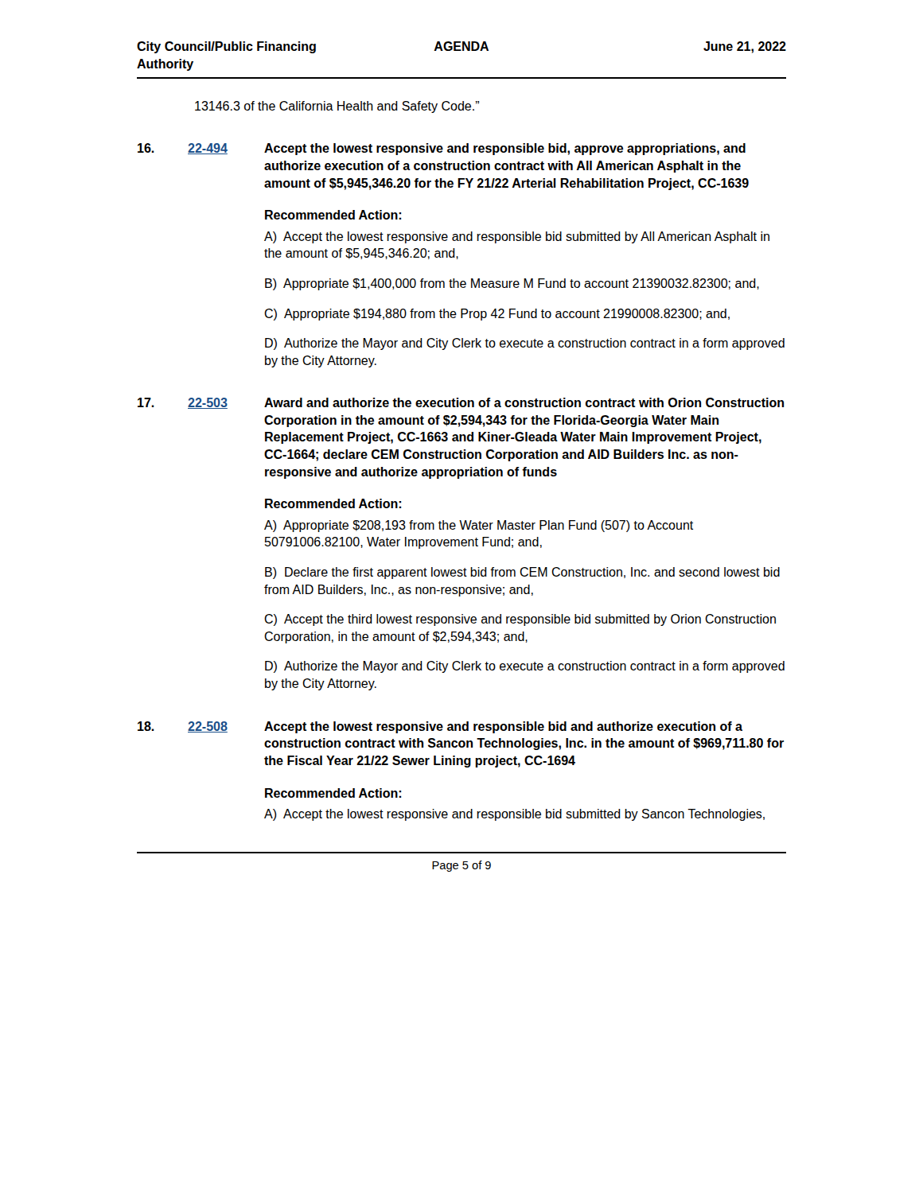City Council/Public Financing Authority
AGENDA
June 21, 2022
13146.3 of the California Health and Safety Code.”
16.
22-494
Accept the lowest responsive and responsible bid, approve appropriations, and authorize execution of a construction contract with All American Asphalt in the amount of $5,945,346.20 for the FY 21/22 Arterial Rehabilitation Project, CC-1639
Recommended Action:
A) Accept the lowest responsive and responsible bid submitted by All American Asphalt in the amount of $5,945,346.20; and,
B) Appropriate $1,400,000 from the Measure M Fund to account 21390032.82300; and,
C) Appropriate $194,880 from the Prop 42 Fund to account 21990008.82300; and,
D) Authorize the Mayor and City Clerk to execute a construction contract in a form approved by the City Attorney.
17.
22-503
Award and authorize the execution of a construction contract with Orion Construction Corporation in the amount of $2,594,343 for the Florida-Georgia Water Main Replacement Project, CC-1663 and Kiner-Gleada Water Main Improvement Project, CC-1664; declare CEM Construction Corporation and AID Builders Inc. as non-responsive and authorize appropriation of funds
Recommended Action:
A) Appropriate $208,193 from the Water Master Plan Fund (507) to Account 50791006.82100, Water Improvement Fund; and,
B) Declare the first apparent lowest bid from CEM Construction, Inc. and second lowest bid from AID Builders, Inc., as non-responsive; and,
C) Accept the third lowest responsive and responsible bid submitted by Orion Construction Corporation, in the amount of $2,594,343; and,
D) Authorize the Mayor and City Clerk to execute a construction contract in a form approved by the City Attorney.
18.
22-508
Accept the lowest responsive and responsible bid and authorize execution of a construction contract with Sancon Technologies, Inc. in the amount of $969,711.80 for the Fiscal Year 21/22 Sewer Lining project, CC-1694
Recommended Action:
A) Accept the lowest responsive and responsible bid submitted by Sancon Technologies,
Page 5 of 9